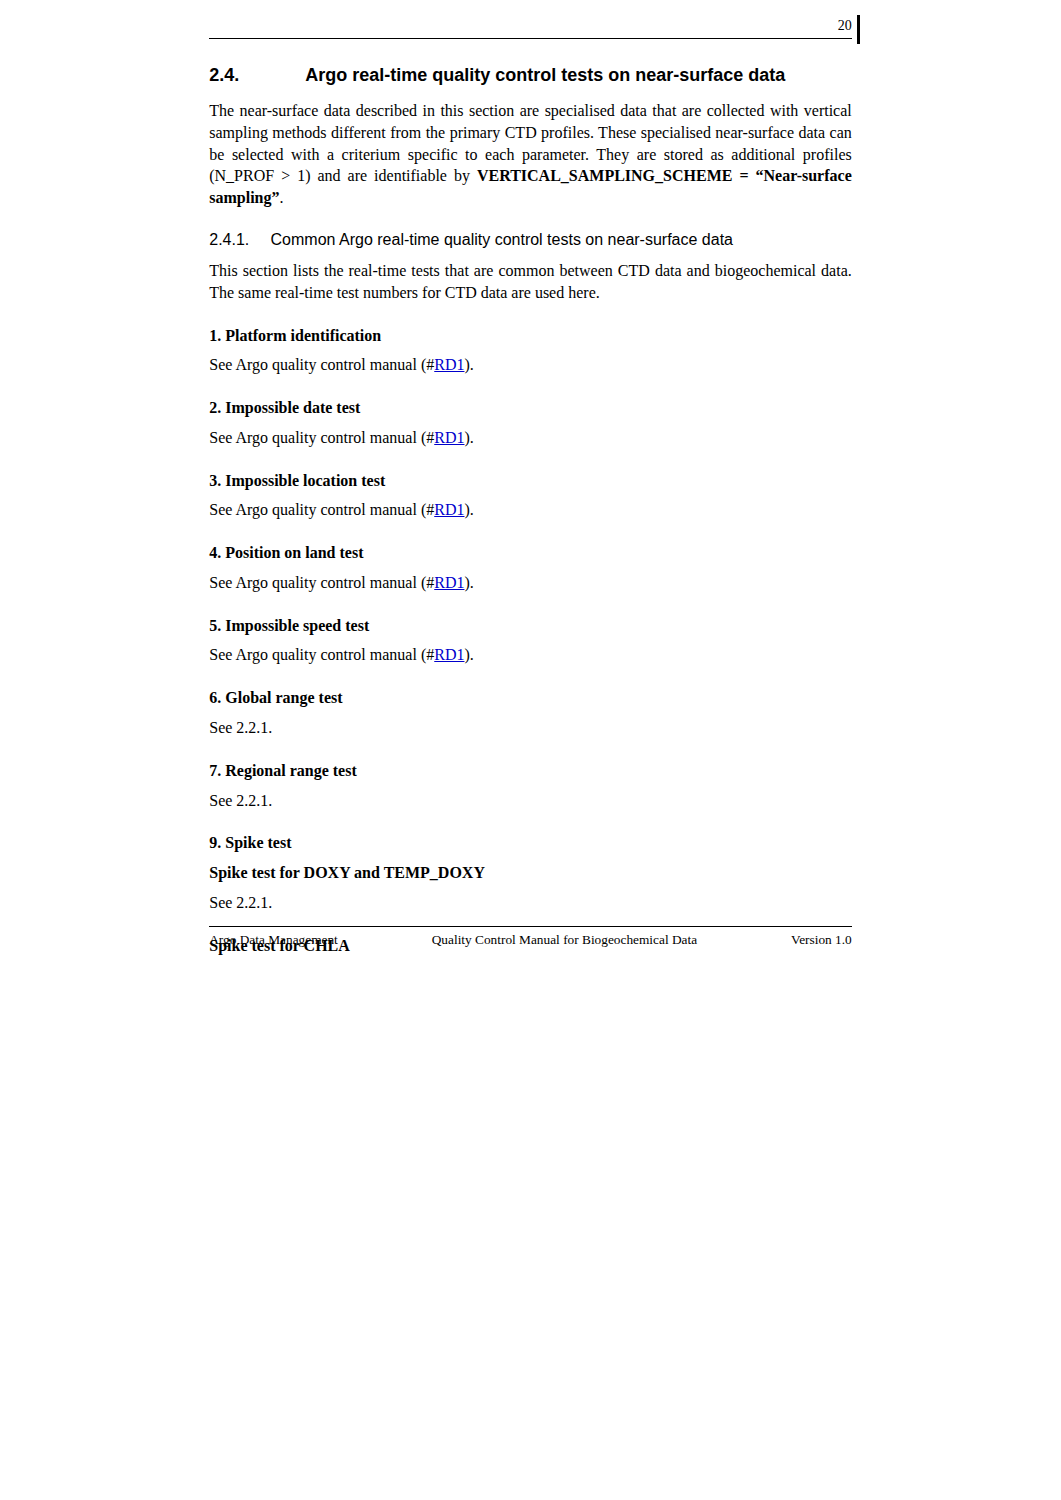20
2.4. Argo real-time quality control tests on near-surface data
The near-surface data described in this section are specialised data that are collected with vertical sampling methods different from the primary CTD profiles. These specialised near-surface data can be selected with a criterium specific to each parameter. They are stored as additional profiles (N_PROF > 1) and are identifiable by VERTICAL_SAMPLING_SCHEME = “Near-surface sampling”.
2.4.1. Common Argo real-time quality control tests on near-surface data
This section lists the real-time tests that are common between CTD data and biogeochemical data. The same real-time test numbers for CTD data are used here.
1. Platform identification
See Argo quality control manual (#RD1).
2. Impossible date test
See Argo quality control manual (#RD1).
3. Impossible location test
See Argo quality control manual (#RD1).
4. Position on land test
See Argo quality control manual (#RD1).
5. Impossible speed test
See Argo quality control manual (#RD1).
6. Global range test
See 2.2.1.
7. Regional range test
See 2.2.1.
9. Spike test
Spike test for DOXY and TEMP_DOXY
See 2.2.1.
Spike test for CHLA
Argo Data Management Quality Control Manual for Biogeochemical Data Version 1.0